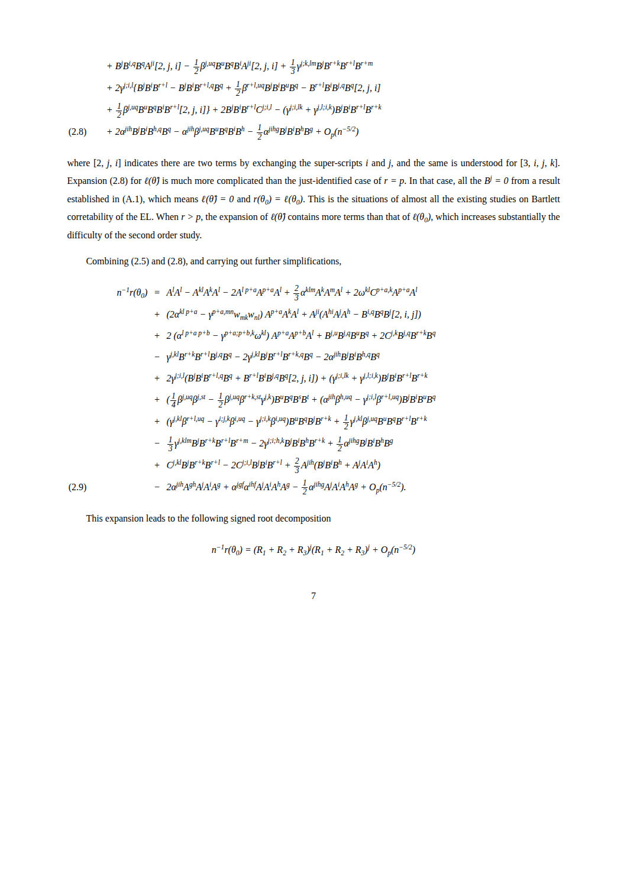| | + | B j B i,q B q A ji [2, j, i] − 1 2 β j,uq B u B q B i A ji [2, j, i] + 1 3 γ j;k,lm B j B r+k B r+l B r+m |
| | + | 2γ j;i,l {B j B i B r+l − B j B i B r+l,q B q + 1 2 β r+l,uq B j B i B u B q − B r+l B i B j,q B q [2, j, i] |
| | + | 1 2 β j,uq B u B q B i B r+l [2, j, i]} + 2B j B i B r+l C j;i,l − (γ j;i,lk + γ j,l;i,k )B j B i B r+l B r+k |
| (2.8) | + | 2α jih B j B i B h,q B q − α jih β j,uq B u B q B i B h − 1 2 α jihg B j B i B h B g + O p (n −5/2 ) |
where [2, j, i] indicates there are two terms by exchanging the super-scripts i and j, and the same is understood for [3, i, j, k]. Expansion (2.8) for ℓ(θ̂) is much more complicated than the just-identified case of r = p. In that case, all the Bj = 0 from a result established in (A.1), which means ℓ(θ̂) = 0 and r(θ0) = ℓ(θ0). This is the situations of almost all the existing studies on Bartlett corretability of the EL. When r > p, the expansion of ℓ(θ̂) contains more terms than that of ℓ(θ0), which increases substantially the difficulty of the second order study.
Combining (2.5) and (2.8), and carrying out further simplifications,
| | n −1 r(θ 0 ) | = | A l A l − A kl A k A l − 2A l p+a A p+a A l + 2 3 α klm A k A m A l + 2ω kl C p+a,k A p+a A l |
| | | + | (2α kl p+a − γ p+a,mn w mk w nl ) A p+a A k A l + A ji (A hi A j A h − B i,q B q B j [2, i, j]) |
| | | + | 2 (α l p+a p+b − γ p+a;p+b,k ω kl ) A p+a A p+b A l + B j,u B j,q B u B q + 2C j,k B j,q B r+k B q |
| | | − | γ j,kl B r+k B r+l B j,q B q − 2γ j,kl B j B r+l B r+k,q B q − 2α jih B j B i B h,q B q |
| | | + | 2γ j;i,l (B j B i B r+l,q B q + B r+l B i B j,q B q [2, j, i]) + (γ j;i,lk + γ j,l;i,k )B j B i B r+l B r+k |
| | | + | ( 1 4 β j,uq β j,st − 1 2 β j,uq β r+k,st γ j,k )B u B q B s B t + (α jih β h,uq − γ j;i,l β r+l,uq )B j B i B u B q |
| | | + | (γ j,kl β r+l,uq − γ i;j,k β i,uq − γ j;i,k β i,uq )B u B q B j B r+k + 1 2 γ j,kl β j,uq B u B q B r+l B r+k |
| | | − | 1 3 γ j,klm B j B r+k B r+l B r+m − 2γ j;i;h,k B j B i B h B r+k + 1 2 α jihg B j B i B h B g |
| | | + | C j,kl B j B r+k B r+l − 2C j;i,l B j B i B r+l + 2 3 A jih (B j B i B h + A j A i A h ) |
| (2.9) | | − | 2α jih A gh A j A i A g + α jgf α ihf A j A i A h A g − 1 2 α jihg A j A i A h A g + O p (n −5/2 ). |
This expansion leads to the following signed root decomposition
n−1r(θ0) = (R1 + R2 + R3)j(R1 + R2 + R3)j + Op(n−5/2)
7